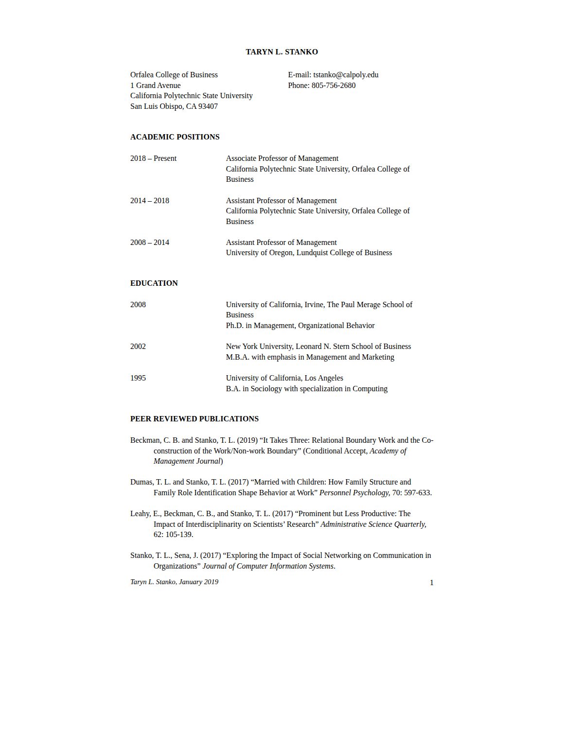TARYN L. STANKO
| Orfalea College of Business | E-mail: tstanko@calpoly.edu |
| 1 Grand Avenue | Phone: 805-756-2680 |
| California Polytechnic State University | |
| San Luis Obispo, CA 93407 | |
ACADEMIC POSITIONS
| 2018 – Present | Associate Professor of Management California Polytechnic State University, Orfalea College of Business |
| 2014 – 2018 | Assistant Professor of Management California Polytechnic State University, Orfalea College of Business |
| 2008 – 2014 | Assistant Professor of Management University of Oregon, Lundquist College of Business |
EDUCATION
| 2008 | University of California, Irvine, The Paul Merage School of Business Ph.D. in Management, Organizational Behavior |
| 2002 | New York University, Leonard N. Stern School of Business M.B.A. with emphasis in Management and Marketing |
| 1995 | University of California, Los Angeles B.A. in Sociology with specialization in Computing |
PEER REVIEWED PUBLICATIONS
Beckman, C. B. and Stanko, T. L. (2019) “It Takes Three: Relational Boundary Work and the Co-construction of the Work/Non-work Boundary” (Conditional Accept, Academy of Management Journal)
Dumas, T. L. and Stanko, T. L. (2017) “Married with Children: How Family Structure and Family Role Identification Shape Behavior at Work” Personnel Psychology, 70: 597-633.
Leahy, E., Beckman, C. B., and Stanko, T. L. (2017) “Prominent but Less Productive: The Impact of Interdisciplinarity on Scientists’ Research” Administrative Science Quarterly, 62: 105-139.
Stanko, T. L., Sena, J. (2017) “Exploring the Impact of Social Networking on Communication in Organizations” Journal of Computer Information Systems.
Taryn L. Stanko, January 2019 1